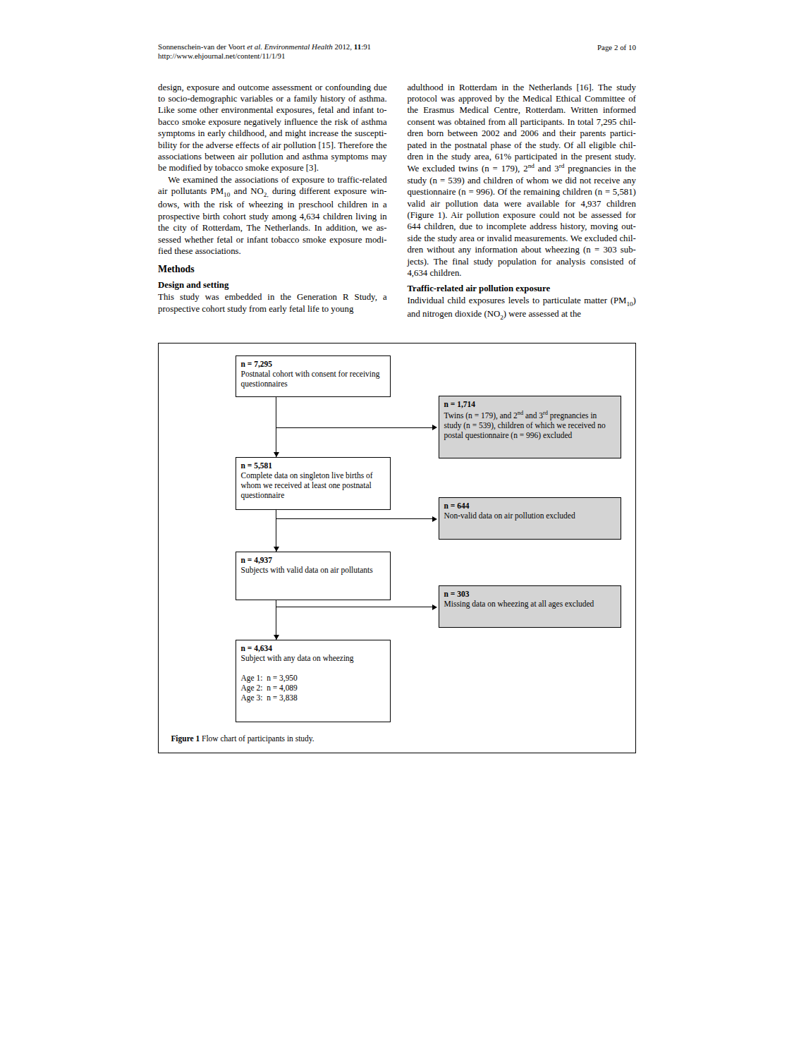Sonnenschein-van der Voort et al. Environmental Health 2012, 11:91
http://www.ehjournal.net/content/11/1/91
Page 2 of 10
design, exposure and outcome assessment or confounding due to socio-demographic variables or a family history of asthma. Like some other environmental exposures, fetal and infant tobacco smoke exposure negatively influence the risk of asthma symptoms in early childhood, and might increase the susceptibility for the adverse effects of air pollution [15]. Therefore the associations between air pollution and asthma symptoms may be modified by tobacco smoke exposure [3].
We examined the associations of exposure to traffic-related air pollutants PM10 and NO2, during different exposure windows, with the risk of wheezing in preschool children in a prospective birth cohort study among 4,634 children living in the city of Rotterdam, The Netherlands. In addition, we assessed whether fetal or infant tobacco smoke exposure modified these associations.
Methods
Design and setting
This study was embedded in the Generation R Study, a prospective cohort study from early fetal life to young
adulthood in Rotterdam in the Netherlands [16]. The study protocol was approved by the Medical Ethical Committee of the Erasmus Medical Centre, Rotterdam. Written informed consent was obtained from all participants. In total 7,295 children born between 2002 and 2006 and their parents participated in the postnatal phase of the study. Of all eligible children in the study area, 61% participated in the present study. We excluded twins (n = 179), 2nd and 3rd pregnancies in the study (n = 539) and children of whom we did not receive any questionnaire (n = 996). Of the remaining children (n = 5,581) valid air pollution data were available for 4,937 children (Figure 1). Air pollution exposure could not be assessed for 644 children, due to incomplete address history, moving outside the study area or invalid measurements. We excluded children without any information about wheezing (n = 303 subjects). The final study population for analysis consisted of 4,634 children.
Traffic-related air pollution exposure
Individual child exposures levels to particulate matter (PM10) and nitrogen dioxide (NO2) were assessed at the
n = 7,295
Postnatal cohort with consent for receiving questionnaires
n = 1,714
Twins (n = 179), and 2nd and 3rd pregnancies in study (n = 539), children of which we received no postal questionnaire (n = 996) excluded
n = 5,581
Complete data on singleton live births of whom we received at least one postnatal questionnaire
n = 644
Non-valid data on air pollution excluded
n = 4,937
Subjects with valid data on air pollutants
n = 303
Missing data on wheezing at all ages excluded
n = 4,634
Subject with any data on wheezing
Age 1: n = 3,950
Age 2: n = 4,089
Age 3: n = 3,838
Figure 1 Flow chart of participants in study.